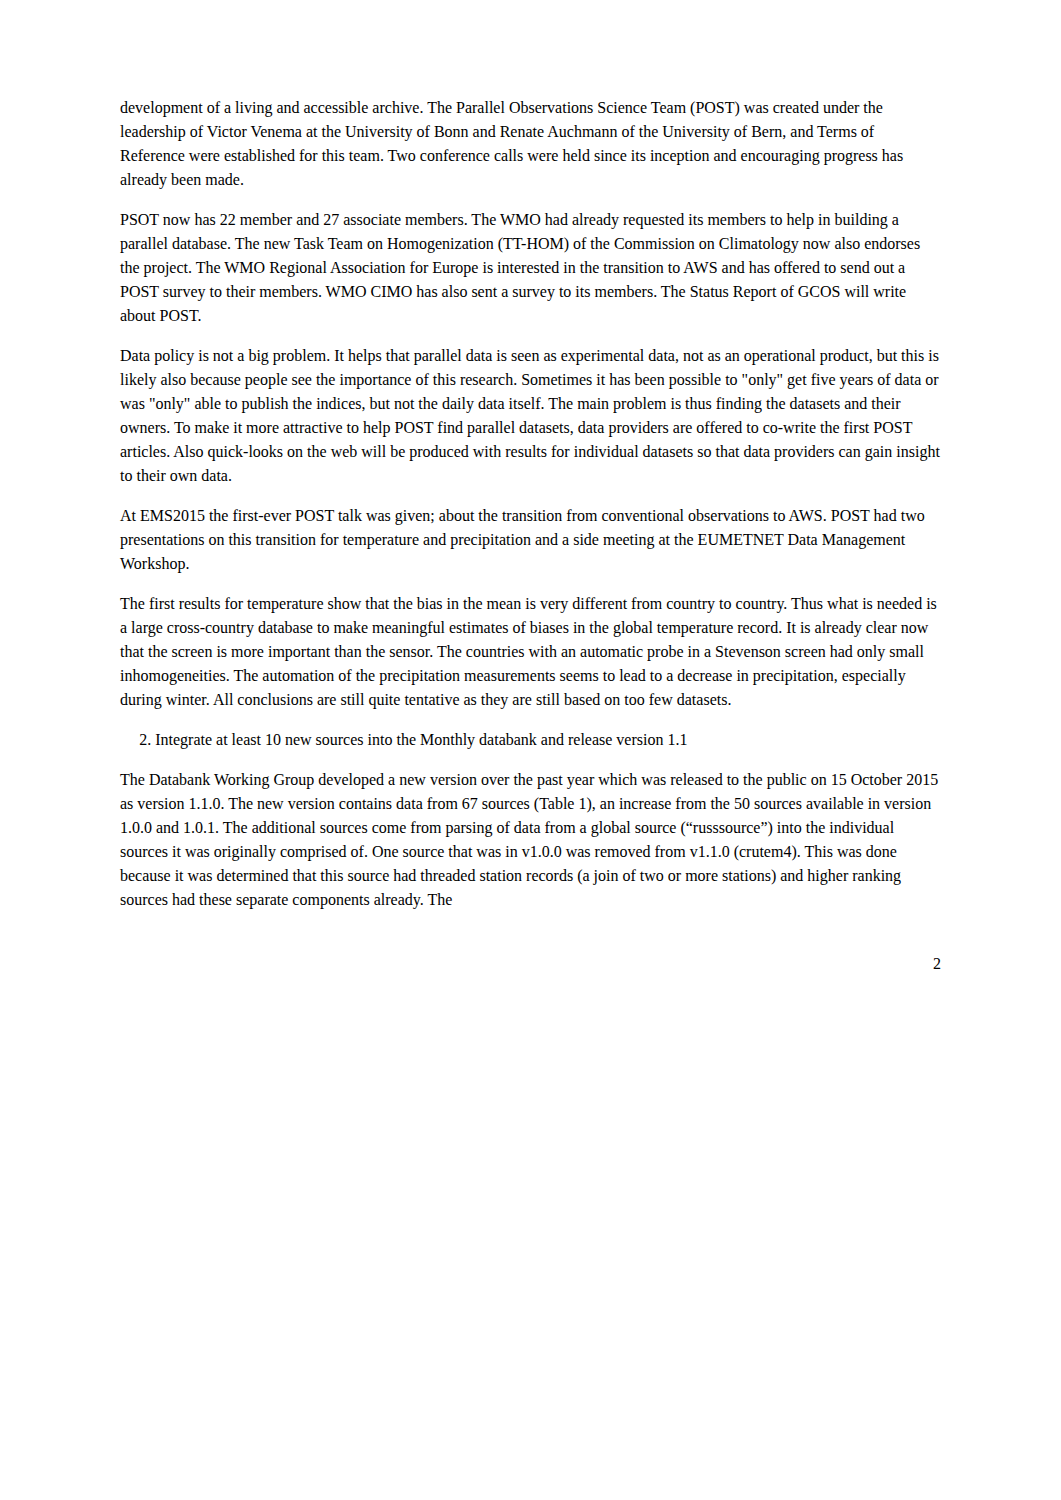development of a living and accessible archive. The Parallel Observations Science Team (POST) was created under the leadership of Victor Venema at the University of Bonn and Renate Auchmann of the University of Bern, and Terms of Reference were established for this team. Two conference calls were held since its inception and encouraging progress has already been made.
PSOT now has 22 member and 27 associate members. The WMO had already requested its members to help in building a parallel database. The new Task Team on Homogenization (TT-HOM) of the Commission on Climatology now also endorses the project. The WMO Regional Association for Europe is interested in the transition to AWS and has offered to send out a POST survey to their members. WMO CIMO has also sent a survey to its members. The Status Report of GCOS will write about POST.
Data policy is not a big problem. It helps that parallel data is seen as experimental data, not as an operational product, but this is likely also because people see the importance of this research. Sometimes it has been possible to "only" get five years of data or was "only" able to publish the indices, but not the daily data itself. The main problem is thus finding the datasets and their owners. To make it more attractive to help POST find parallel datasets, data providers are offered to co-write the first POST articles. Also quick-looks on the web will be produced with results for individual datasets so that data providers can gain insight to their own data.
At EMS2015 the first-ever POST talk was given; about the transition from conventional observations to AWS. POST had two presentations on this transition for temperature and precipitation and a side meeting at the EUMETNET Data Management Workshop.
The first results for temperature show that the bias in the mean is very different from country to country. Thus what is needed is a large cross-country database to make meaningful estimates of biases in the global temperature record. It is already clear now that the screen is more important than the sensor. The countries with an automatic probe in a Stevenson screen had only small inhomogeneities. The automation of the precipitation measurements seems to lead to a decrease in precipitation, especially during winter. All conclusions are still quite tentative as they are still based on too few datasets.
Integrate at least 10 new sources into the Monthly databank and release version 1.1
The Databank Working Group developed a new version over the past year which was released to the public on 15 October 2015 as version 1.1.0. The new version contains data from 67 sources (Table 1), an increase from the 50 sources available in version 1.0.0 and 1.0.1. The additional sources come from parsing of data from a global source (“russsource”) into the individual sources it was originally comprised of. One source that was in v1.0.0 was removed from v1.1.0 (crutem4). This was done because it was determined that this source had threaded station records (a join of two or more stations) and higher ranking sources had these separate components already. The
2